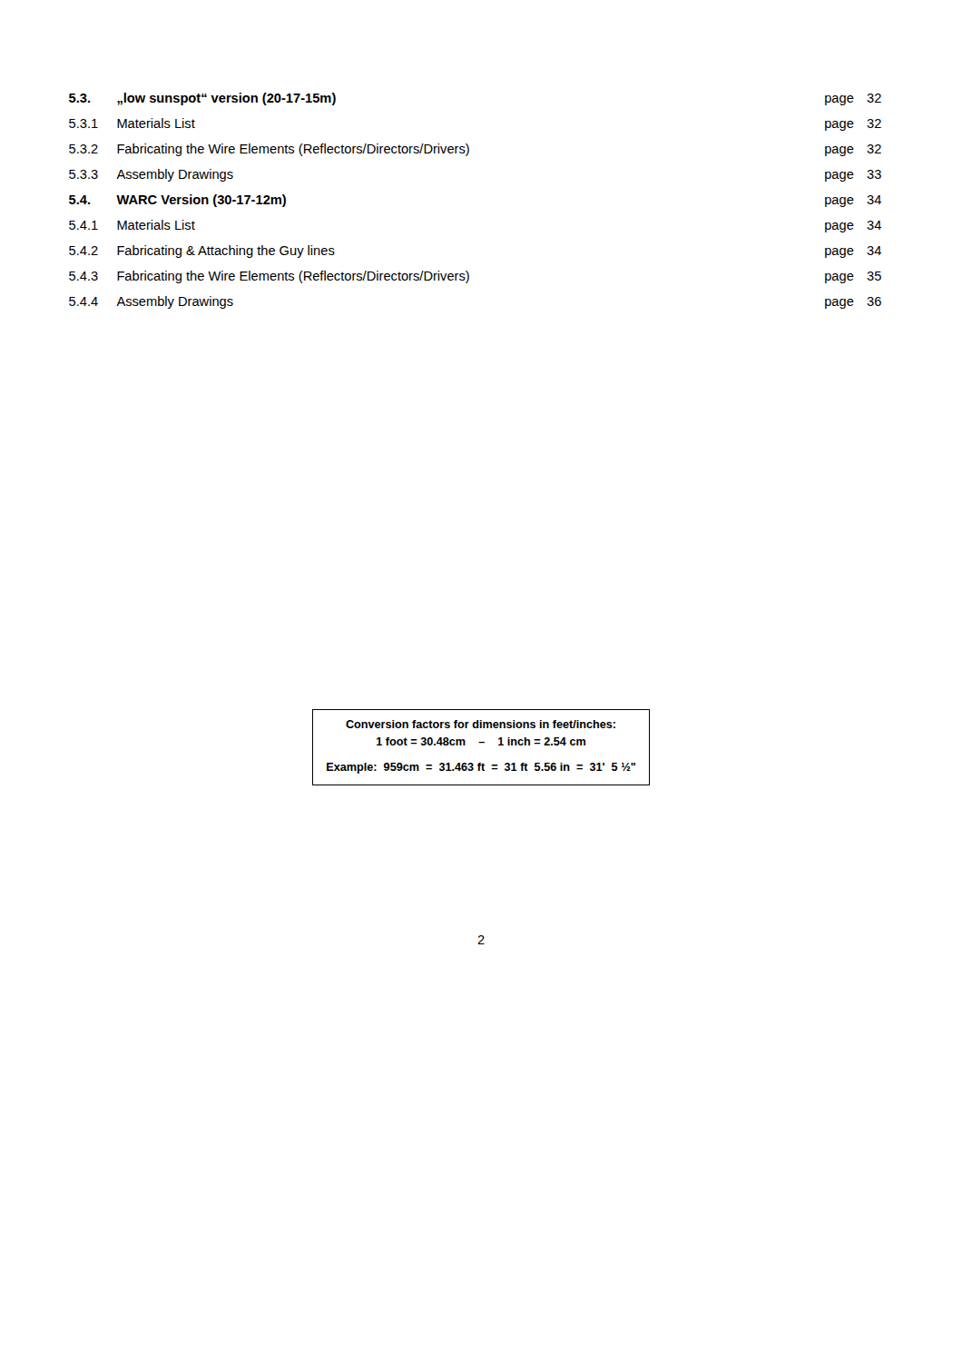| 5.3. | „low sunspot“ version (20-17-15m) | page | 32 |
| 5.3.1 | Materials List | page | 32 |
| 5.3.2 | Fabricating the Wire Elements (Reflectors/Directors/Drivers) | page | 32 |
| 5.3.3 | Assembly Drawings | page | 33 |
| 5.4. | WARC Version (30-17-12m) | page | 34 |
| 5.4.1 | Materials List | page | 34 |
| 5.4.2 | Fabricating & Attaching the Guy lines | page | 34 |
| 5.4.3 | Fabricating the Wire Elements (Reflectors/Directors/Drivers) | page | 35 |
| 5.4.4 | Assembly Drawings | page | 36 |
Conversion factors for dimensions in feet/inches:
1 foot = 30.48cm – 1 inch = 2.54 cm
Example: 959cm = 31.463 ft = 31 ft 5.56 in = 31' 5 ½"
2